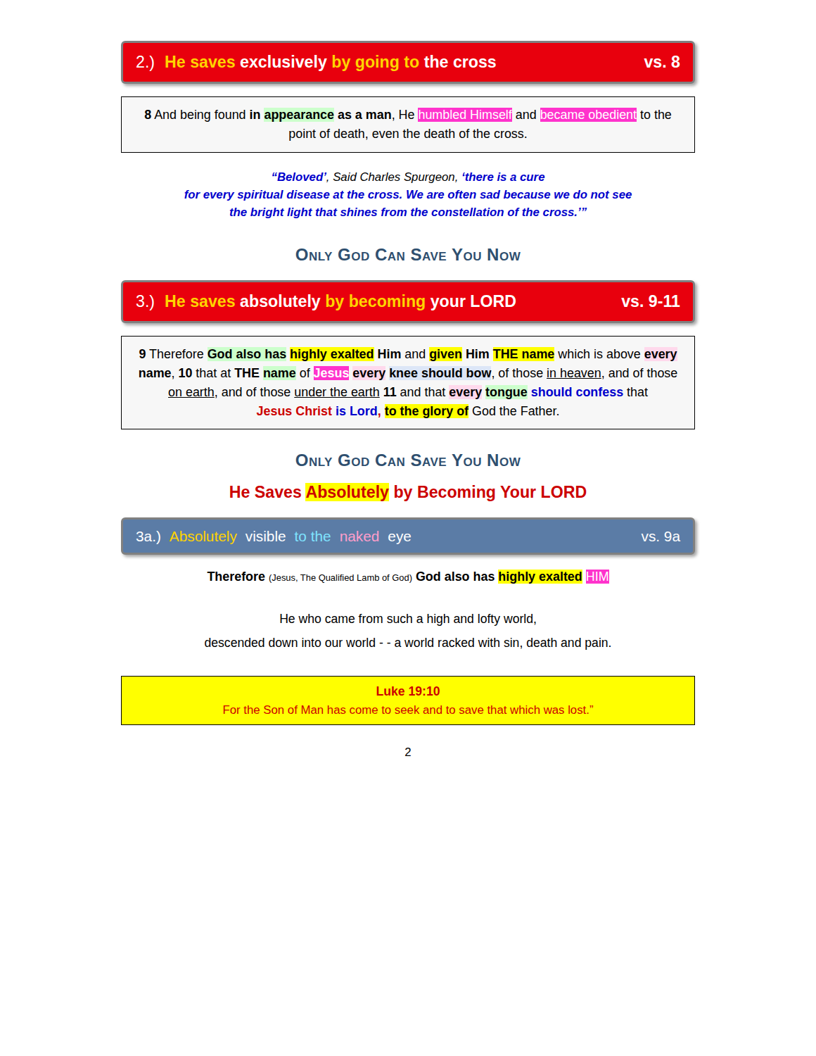2.) He saves exclusively by going to the cross vs. 8
8 And being found in appearance as a man, He humbled Himself and became obedient to the point of death, even the death of the cross.
“Beloved’, Said Charles Spurgeon, ‘there is a cure
for every spiritual disease at the cross. We are often sad because we do not see
the bright light that shines from the constellation of the cross.’”
Only God Can Save You Now
3.) He saves absolutely by becoming your LORD vs. 9-11
9 Therefore God also has highly exalted Him and given Him THE name which is above every name, 10 that at THE name of Jesus every knee should bow, of those in heaven, and of those on earth, and of those under the earth 11 and that every tongue should confess that
Jesus Christ is Lord, to the glory of God the Father.
Only God Can Save You Now
He Saves Absolutely by Becoming Your LORD
3a.) Absolutely visible to the naked eye vs. 9a
Therefore (Jesus, The Qualified Lamb of God) God also has highly exalted HIM
He who came from such a high and lofty world,
descended down into our world - - a world racked with sin, death and pain.
Luke 19:10
For the Son of Man has come to seek and to save that which was lost.”
2